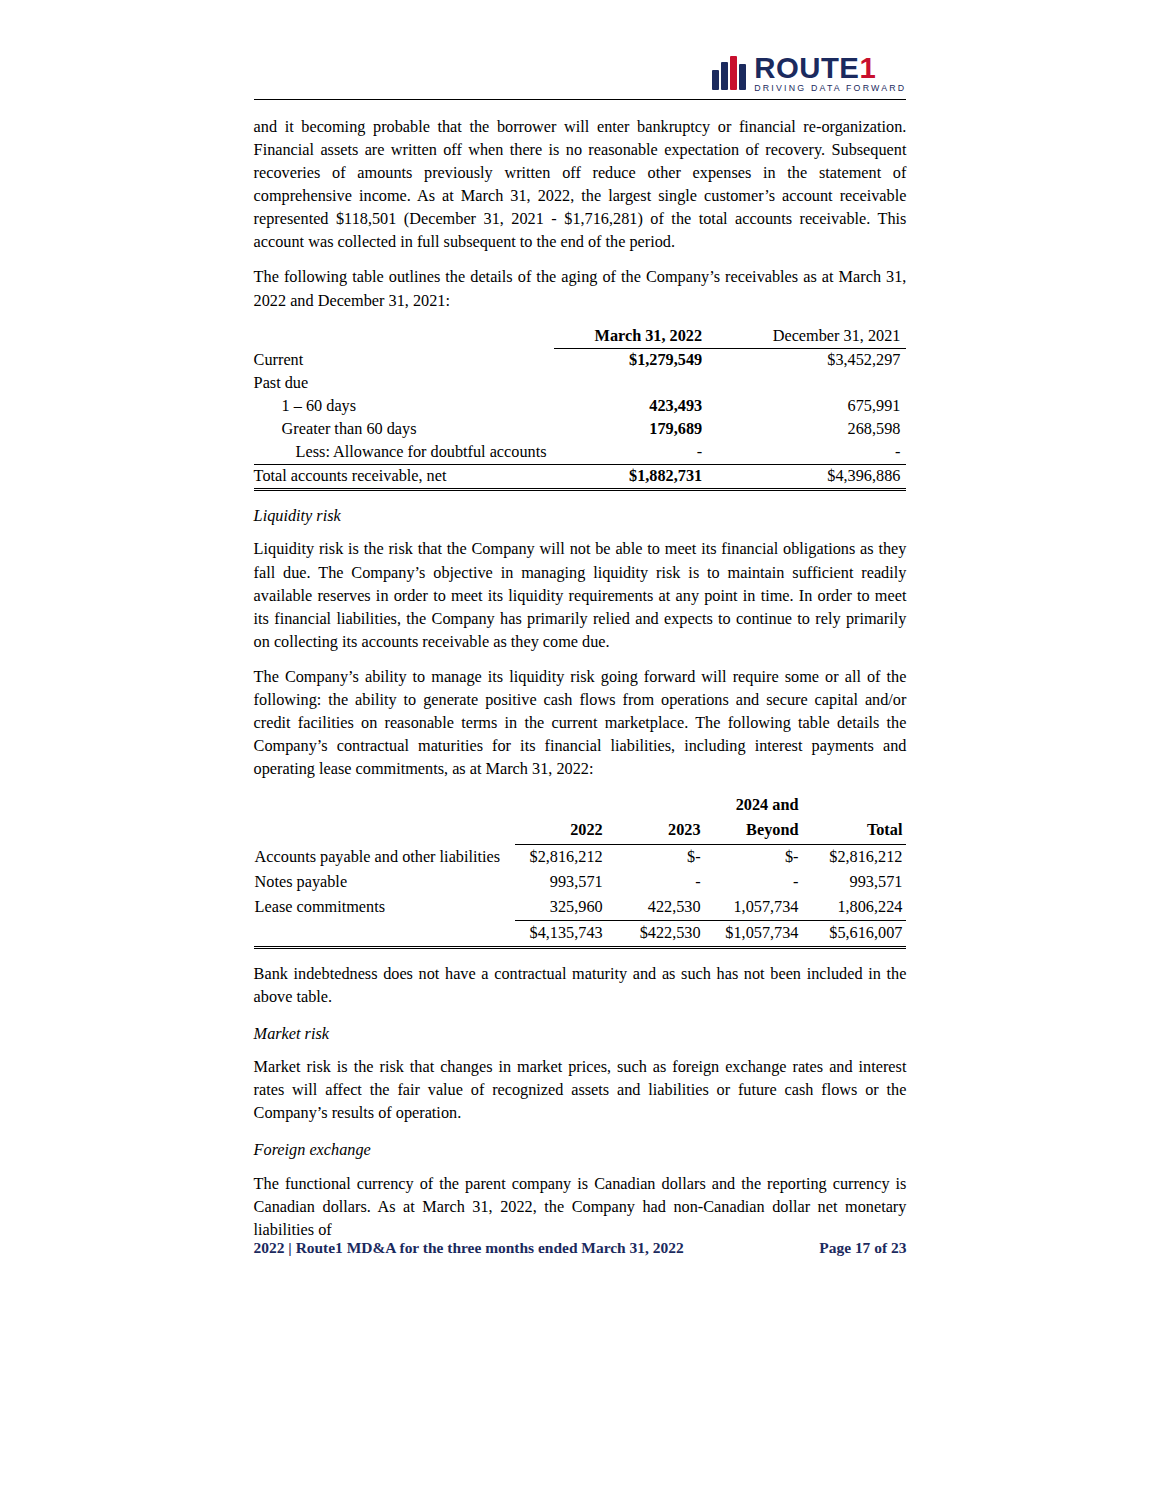ROUTE1
DRIVING DATA FORWARD
and it becoming probable that the borrower will enter bankruptcy or financial re-organization. Financial assets are written off when there is no reasonable expectation of recovery. Subsequent recoveries of amounts previously written off reduce other expenses in the statement of comprehensive income. As at March 31, 2022, the largest single customer’s account receivable represented $118,501 (December 31, 2021 - $1,716,281) of the total accounts receivable. This account was collected in full subsequent to the end of the period.
The following table outlines the details of the aging of the Company’s receivables as at March 31, 2022 and December 31, 2021:
| | March 31, 2022 | December 31, 2021 |
| Current | $1,279,549 | $3,452,297 |
| Past due | | |
| 1 – 60 days | 423,493 | 675,991 |
| Greater than 60 days | 179,689 | 268,598 |
| Less: Allowance for doubtful accounts | - | - |
| Total accounts receivable, net | $1,882,731 | $4,396,886 |
Liquidity risk
Liquidity risk is the risk that the Company will not be able to meet its financial obligations as they fall due. The Company’s objective in managing liquidity risk is to maintain sufficient readily available reserves in order to meet its liquidity requirements at any point in time. In order to meet its financial liabilities, the Company has primarily relied and expects to continue to rely primarily on collecting its accounts receivable as they come due.
The Company’s ability to manage its liquidity risk going forward will require some or all of the following: the ability to generate positive cash flows from operations and secure capital and/or credit facilities on reasonable terms in the current marketplace. The following table details the Company’s contractual maturities for its financial liabilities, including interest payments and operating lease commitments, as at March 31, 2022:
| | | | 2024 and | |
| | 2022 | 2023 | Beyond | Total |
| Accounts payable and other liabilities | $2,816,212 | $- | $- | $2,816,212 |
| Notes payable | 993,571 | - | - | 993,571 |
| Lease commitments | 325,960 | 422,530 | 1,057,734 | 1,806,224 |
| | $4,135,743 | $422,530 | $1,057,734 | $5,616,007 |
Bank indebtedness does not have a contractual maturity and as such has not been included in the above table.
Market risk
Market risk is the risk that changes in market prices, such as foreign exchange rates and interest rates will affect the fair value of recognized assets and liabilities or future cash flows or the Company’s results of operation.
Foreign exchange
The functional currency of the parent company is Canadian dollars and the reporting currency is Canadian dollars. As at March 31, 2022, the Company had non-Canadian dollar net monetary liabilities of
2022 | Route1 MD&A for the three months ended March 31, 2022
Page 17 of 23